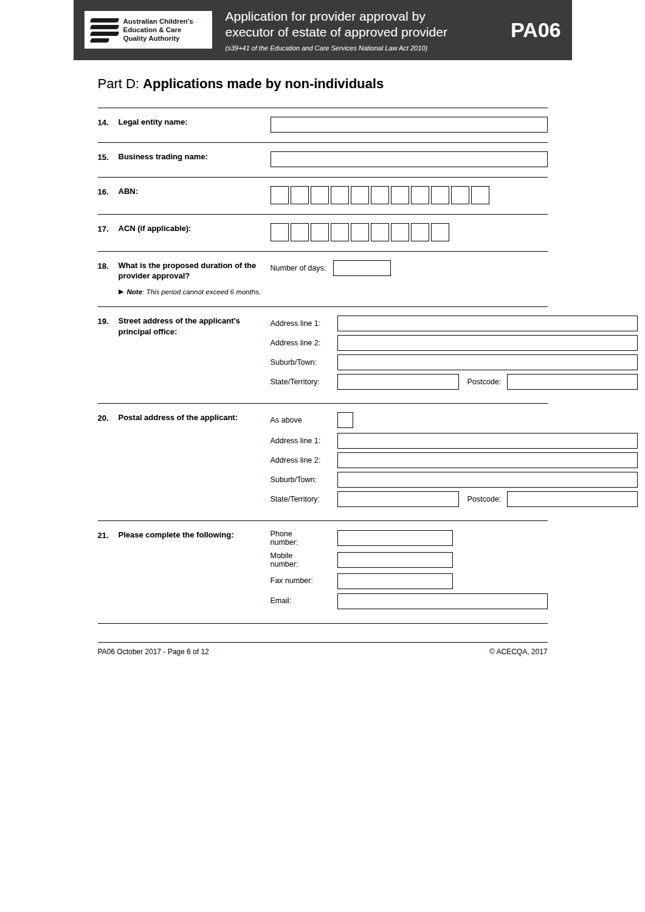Australian Children's
Education & Care
Quality Authority
Application for provider approval by
executor of estate of approved provider
(s39+41 of the Education and Care Services National Law Act 2010)
PA06
Part D: Applications made by non-individuals
14.
Legal entity name:
15.
Business trading name:
16.
ABN:
17.
ACN (if applicable):
18.
What is the proposed duration of the provider approval?
▶ Note: This period cannot exceed 6 months.
Number of days:
19.
Street address of the applicant's principal office:
Address line 1:
Address line 2:
Suburb/Town:
State/Territory: Postcode:
20.
Postal address of the applicant:
As above
Address line 1:
Address line 2:
Suburb/Town:
State/Territory: Postcode:
21.
Please complete the following:
Phone
number:
Mobile
number:
Fax number:
Email:
PA06 October 2017 - Page 6 of 12
© ACECQA, 2017